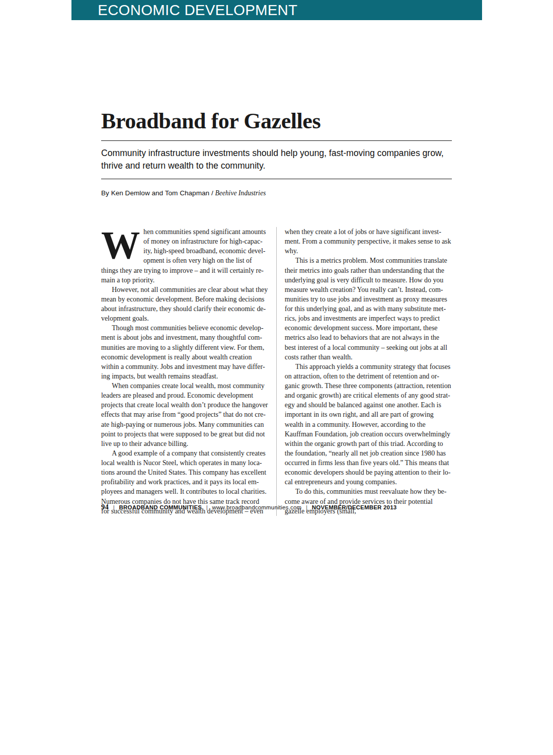Economic Development
Broadband for Gazelles
Community infrastructure investments should help young, fast-moving companies grow, thrive and return wealth to the community.
By Ken Demlow and Tom Chapman / Beehive Industries
When communities spend significant amounts of money on infrastructure for high-capacity, high-speed broadband, economic development is often very high on the list of things they are trying to improve – and it will certainly remain a top priority.
However, not all communities are clear about what they mean by economic development. Before making decisions about infrastructure, they should clarify their economic development goals.
Though most communities believe economic development is about jobs and investment, many thoughtful communities are moving to a slightly different view. For them, economic development is really about wealth creation within a community. Jobs and investment may have differing impacts, but wealth remains steadfast.
When companies create local wealth, most community leaders are pleased and proud. Economic development projects that create local wealth don’t produce the hangover effects that may arise from “good projects” that do not create high-paying or numerous jobs. Many communities can point to projects that were supposed to be great but did not live up to their advance billing.
A good example of a company that consistently creates local wealth is Nucor Steel, which operates in many locations around the United States. This company has excellent profitability and work practices, and it pays its local employees and managers well. It contributes to local charities. Numerous companies do not have this same track record for successful community and wealth development – even when they create a lot of jobs or have significant investment. From a community perspective, it makes sense to ask why.
This is a metrics problem. Most communities translate their metrics into goals rather than understanding that the underlying goal is very difficult to measure. How do you measure wealth creation? You really can’t. Instead, communities try to use jobs and investment as proxy measures for this underlying goal, and as with many substitute metrics, jobs and investments are imperfect ways to predict economic development success. More important, these metrics also lead to behaviors that are not always in the best interest of a local community – seeking out jobs at all costs rather than wealth.
This approach yields a community strategy that focuses on attraction, often to the detriment of retention and organic growth. These three components (attraction, retention and organic growth) are critical elements of any good strategy and should be balanced against one another. Each is important in its own right, and all are part of growing wealth in a community. However, according to the Kauffman Foundation, job creation occurs overwhelmingly within the organic growth part of this triad. According to the foundation, “nearly all net job creation since 1980 has occurred in firms less than five years old.” This means that economic developers should be paying attention to their local entrepreneurs and young companies.
To do this, communities must reevaluate how they become aware of and provide services to their potential gazelle employers (small,
94 | Broadband Communities | www.broadbandcommunities.com | November/December 2013